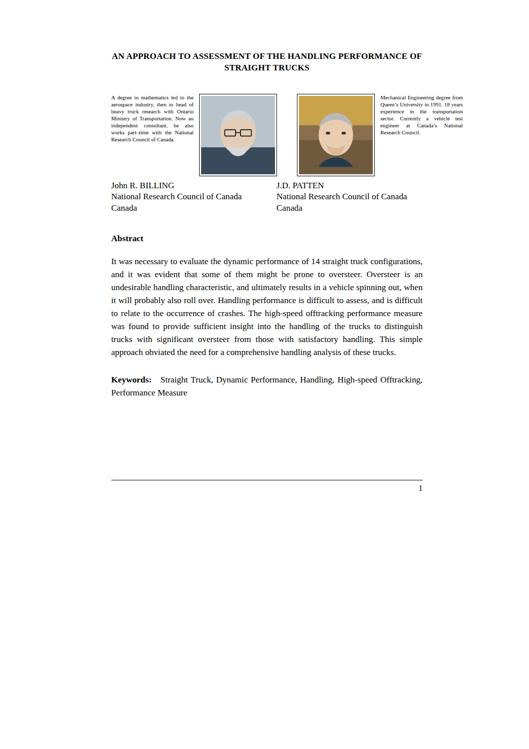An Approach to Assessment of the Handling Performance of Straight Trucks
A degree in mathematics led to the aerospace industry, then to head of heavy truck research with Ontario Ministry of Transportation. Now an independent consultant, he also works part–time with the National Research Council of Canada.
Mechanical Engineering degree from Queen’s University in 1991. 18 years experience in the transportation sector. Currently a vehicle test engineer at Canada’s National Research Council.
John R. BILLING
National Research Council of Canada
Canada
J.D. PATTEN
National Research Council of Canada
Canada
Abstract
It was necessary to evaluate the dynamic performance of 14 straight truck configurations, and it was evident that some of them might be prone to oversteer. Oversteer is an undesirable handling characteristic, and ultimately results in a vehicle spinning out, when it will probably also roll over. Handling performance is difficult to assess, and is difficult to relate to the occurrence of crashes. The high-speed offtracking performance measure was found to provide sufficient insight into the handling of the trucks to distinguish trucks with significant oversteer from those with satisfactory handling. This simple approach obviated the need for a comprehensive handling analysis of these trucks.
Keywords: Straight Truck, Dynamic Performance, Handling, High-speed Offtracking, Performance Measure
1